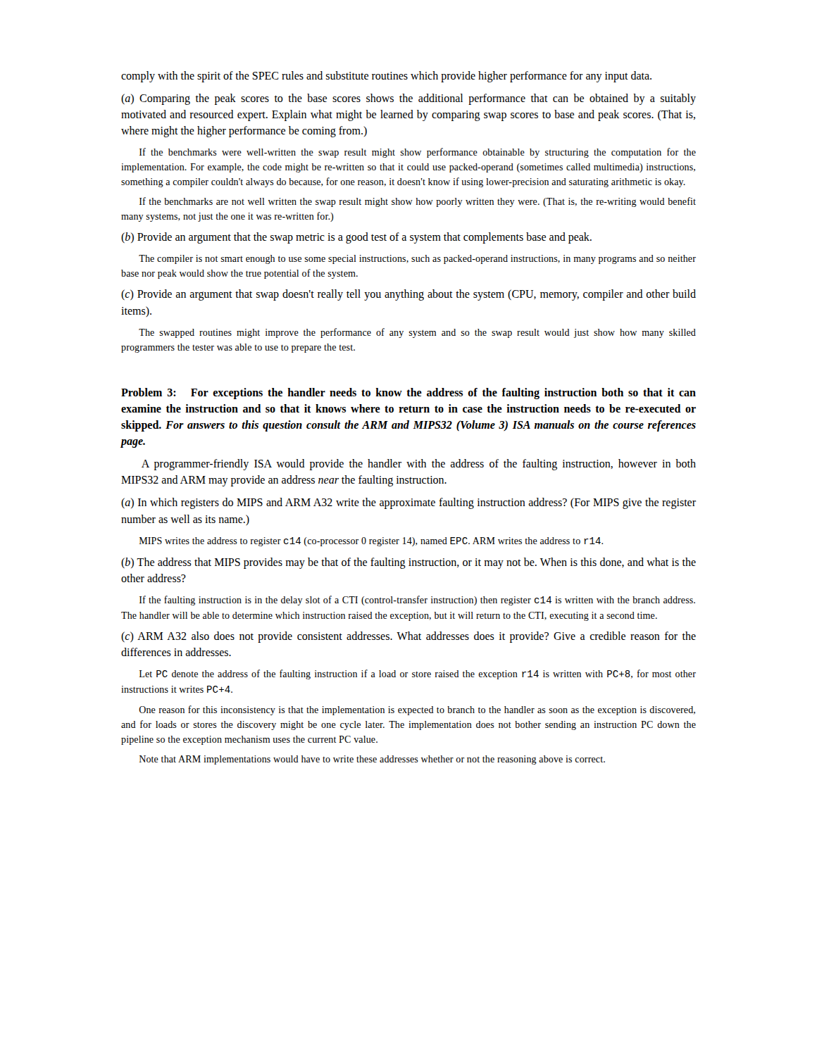comply with the spirit of the SPEC rules and substitute routines which provide higher performance for any input data.
(a) Comparing the peak scores to the base scores shows the additional performance that can be obtained by a suitably motivated and resourced expert. Explain what might be learned by comparing swap scores to base and peak scores. (That is, where might the higher performance be coming from.)
If the benchmarks were well-written the swap result might show performance obtainable by structuring the computation for the implementation. For example, the code might be re-written so that it could use packed-operand (sometimes called multimedia) instructions, something a compiler couldn't always do because, for one reason, it doesn't know if using lower-precision and saturating arithmetic is okay.
If the benchmarks are not well written the swap result might show how poorly written they were. (That is, the re-writing would benefit many systems, not just the one it was re-written for.)
(b) Provide an argument that the swap metric is a good test of a system that complements base and peak.
The compiler is not smart enough to use some special instructions, such as packed-operand instructions, in many programs and so neither base nor peak would show the true potential of the system.
(c) Provide an argument that swap doesn't really tell you anything about the system (CPU, memory, compiler and other build items).
The swapped routines might improve the performance of any system and so the swap result would just show how many skilled programmers the tester was able to use to prepare the test.
Problem 3: For exceptions the handler needs to know the address of the faulting instruction both so that it can examine the instruction and so that it knows where to return to in case the instruction needs to be re-executed or skipped. For answers to this question consult the ARM and MIPS32 (Volume 3) ISA manuals on the course references page.
A programmer-friendly ISA would provide the handler with the address of the faulting instruction, however in both MIPS32 and ARM may provide an address near the faulting instruction.
(a) In which registers do MIPS and ARM A32 write the approximate faulting instruction address? (For MIPS give the register number as well as its name.)
MIPS writes the address to register c14 (co-processor 0 register 14), named EPC. ARM writes the address to r14.
(b) The address that MIPS provides may be that of the faulting instruction, or it may not be. When is this done, and what is the other address?
If the faulting instruction is in the delay slot of a CTI (control-transfer instruction) then register c14 is written with the branch address. The handler will be able to determine which instruction raised the exception, but it will return to the CTI, executing it a second time.
(c) ARM A32 also does not provide consistent addresses. What addresses does it provide? Give a credible reason for the differences in addresses.
Let PC denote the address of the faulting instruction if a load or store raised the exception r14 is written with PC+8, for most other instructions it writes PC+4.
One reason for this inconsistency is that the implementation is expected to branch to the handler as soon as the exception is discovered, and for loads or stores the discovery might be one cycle later. The implementation does not bother sending an instruction PC down the pipeline so the exception mechanism uses the current PC value.
Note that ARM implementations would have to write these addresses whether or not the reasoning above is correct.